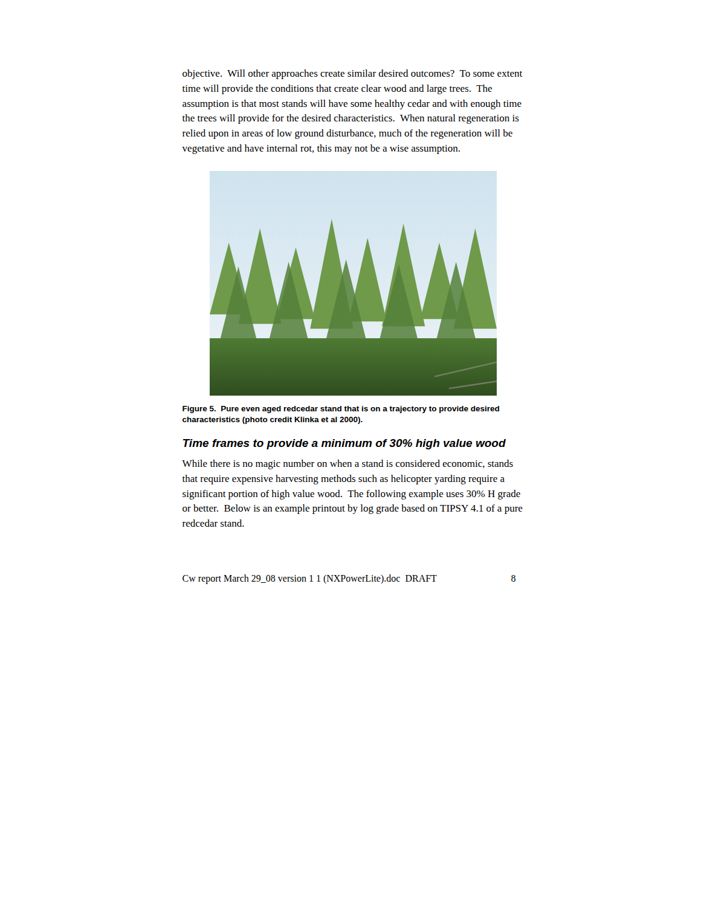objective. Will other approaches create similar desired outcomes? To some extent time will provide the conditions that create clear wood and large trees. The assumption is that most stands will have some healthy cedar and with enough time the trees will provide for the desired characteristics. When natural regeneration is relied upon in areas of low ground disturbance, much of the regeneration will be vegetative and have internal rot, this may not be a wise assumption.
Figure 5. Pure even aged redcedar stand that is on a trajectory to provide desired characteristics (photo credit Klinka et al 2000).
Time frames to provide a minimum of 30% high value wood
While there is no magic number on when a stand is considered economic, stands that require expensive harvesting methods such as helicopter yarding require a significant portion of high value wood. The following example uses 30% H grade or better. Below is an example printout by log grade based on TIPSY 4.1 of a pure redcedar stand.
Cw report March 29_08 version 1 1 (NXPowerLite).doc DRAFT 8